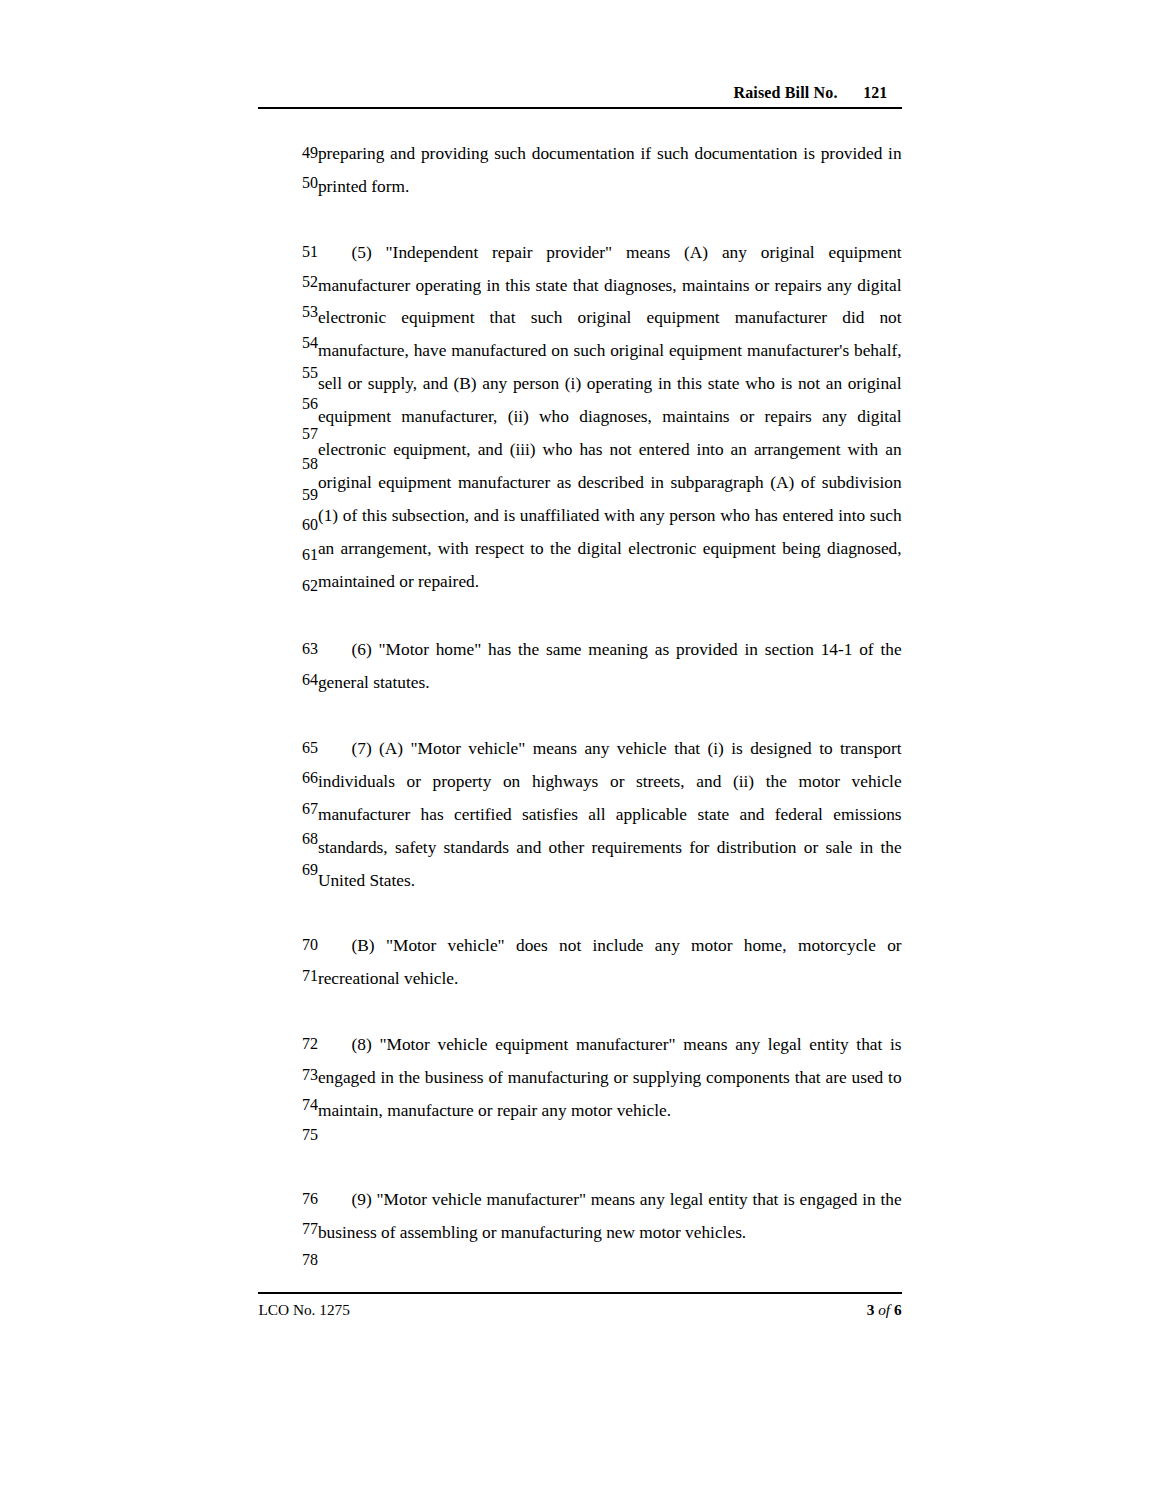Raised Bill No. 121
| 49 50 | preparing and providing such documentation if such documentation is provided in printed form. |
| 51 52 53 54 55 56 57 58 59 60 61 62 | (5) "Independent repair provider" means (A) any original equipment manufacturer operating in this state that diagnoses, maintains or repairs any digital electronic equipment that such original equipment manufacturer did not manufacture, have manufactured on such original equipment manufacturer's behalf, sell or supply, and (B) any person (i) operating in this state who is not an original equipment manufacturer, (ii) who diagnoses, maintains or repairs any digital electronic equipment, and (iii) who has not entered into an arrangement with an original equipment manufacturer as described in subparagraph (A) of subdivision (1) of this subsection, and is unaffiliated with any person who has entered into such an arrangement, with respect to the digital electronic equipment being diagnosed, maintained or repaired. |
| 63 64 | (6) "Motor home" has the same meaning as provided in section 14-1 of the general statutes. |
| 65 66 67 68 69 | (7) (A) "Motor vehicle" means any vehicle that (i) is designed to transport individuals or property on highways or streets, and (ii) the motor vehicle manufacturer has certified satisfies all applicable state and federal emissions standards, safety standards and other requirements for distribution or sale in the United States. |
| 70 71 | (B) "Motor vehicle" does not include any motor home, motorcycle or recreational vehicle. |
| 72 73 74 75 | (8) "Motor vehicle equipment manufacturer" means any legal entity that is engaged in the business of manufacturing or supplying components that are used to maintain, manufacture or repair any motor vehicle. |
| 76 77 78 | (9) "Motor vehicle manufacturer" means any legal entity that is engaged in the business of assembling or manufacturing new motor vehicles. |
LCO No. 1275
3 of 6